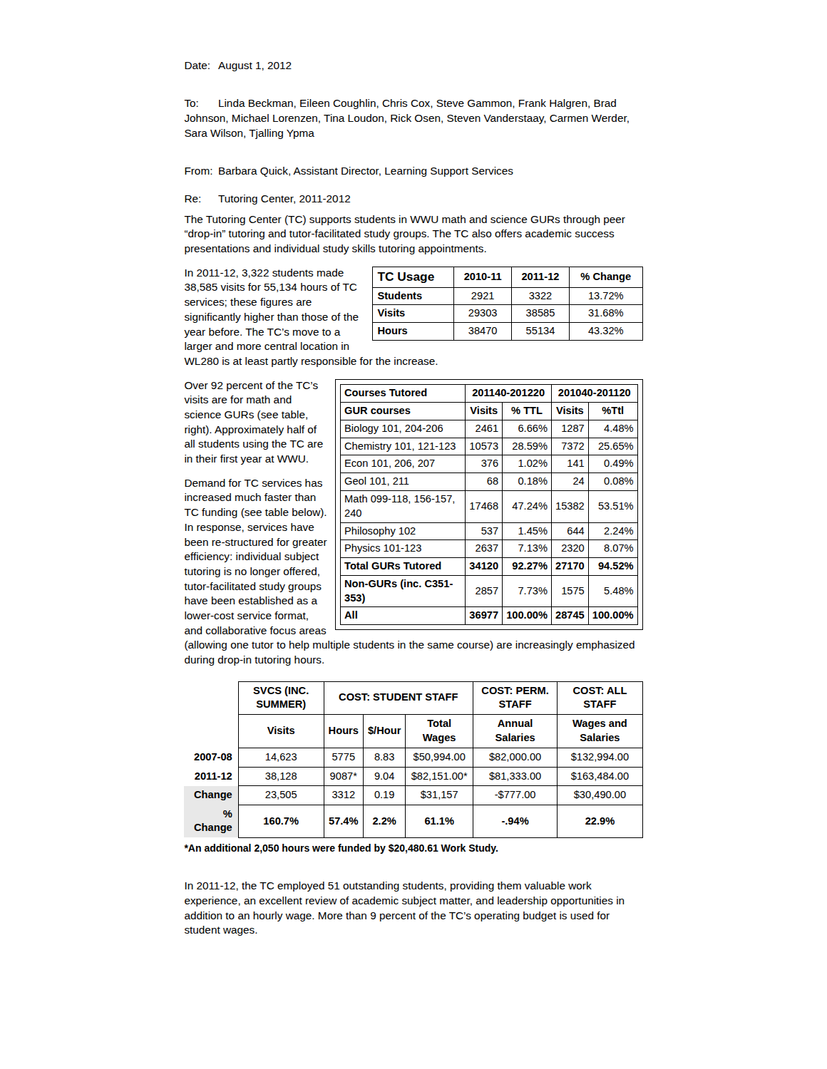Date: August 1, 2012
To: Linda Beckman, Eileen Coughlin, Chris Cox, Steve Gammon, Frank Halgren, Brad Johnson, Michael Lorenzen, Tina Loudon, Rick Osen, Steven Vanderstaay, Carmen Werder, Sara Wilson, Tjalling Ypma
From: Barbara Quick, Assistant Director, Learning Support Services
Re: Tutoring Center, 2011-2012
The Tutoring Center (TC) supports students in WWU math and science GURs through peer “drop-in” tutoring and tutor-facilitated study groups. The TC also offers academic success presentations and individual study skills tutoring appointments.
| TC Usage | 2010-11 | 2011-12 | % Change |
| Students | 2921 | 3322 | 13.72% |
| Visits | 29303 | 38585 | 31.68% |
| Hours | 38470 | 55134 | 43.32% |
In 2011-12, 3,322 students made 38,585 visits for 55,134 hours of TC services; these figures are significantly higher than those of the year before. The TC’s move to a larger and more central location in WL280 is at least partly responsible for the increase.
| Courses Tutored | 201140-201220 | 201040-201120 |
| --- | --- | --- |
| GUR courses | Visits | % TTL | Visits | %Ttl |
| Biology 101, 204-206 | 2461 | 6.66% | 1287 | 4.48% |
| Chemistry 101, 121-123 | 10573 | 28.59% | 7372 | 25.65% |
| Econ 101, 206, 207 | 376 | 1.02% | 141 | 0.49% |
| Geol 101, 211 | 68 | 0.18% | 24 | 0.08% |
| Math 099-118, 156-157, 240 | 17468 | 47.24% | 15382 | 53.51% |
| Philosophy 102 | 537 | 1.45% | 644 | 2.24% |
| Physics 101-123 | 2637 | 7.13% | 2320 | 8.07% |
| Total GURs Tutored | 34120 | 92.27% | 27170 | 94.52% |
| Non-GURs (inc. C351-353) | 2857 | 7.73% | 1575 | 5.48% |
| All | 36977 | 100.00% | 28745 | 100.00% |
Over 92 percent of the TC’s visits are for math and science GURs (see table, right). Approximately half of all students using the TC are in their first year at WWU.
Demand for TC services has increased much faster than TC funding (see table below). In response, services have been re-structured for greater efficiency: individual subject tutoring is no longer offered, tutor-facilitated study groups have been established as a lower-cost service format, and collaborative focus areas (allowing one tutor to help multiple students in the same course) are increasingly emphasized during drop-in tutoring hours.
| | SVCS (INC. SUMMER) | COST: STUDENT STAFF | COST: PERM. STAFF | COST: ALL STAFF |
| | Visits | Hours | $/Hour | Total Wages | Annual Salaries | Wages and Salaries |
| 2007-08 | 14,623 | 5775 | 8.83 | $50,994.00 | $82,000.00 | $132,994.00 |
| 2011-12 | 38,128 | 9087* | 9.04 | $82,151.00* | $81,333.00 | $163,484.00 |
| Change | 23,505 | 3312 | 0.19 | $31,157 | -$777.00 | $30,490.00 |
| % Change | 160.7% | 57.4% | 2.2% | 61.1% | -.94% | 22.9% |
*An additional 2,050 hours were funded by $20,480.61 Work Study.
In 2011-12, the TC employed 51 outstanding students, providing them valuable work experience, an excellent review of academic subject matter, and leadership opportunities in addition to an hourly wage. More than 9 percent of the TC’s operating budget is used for student wages.